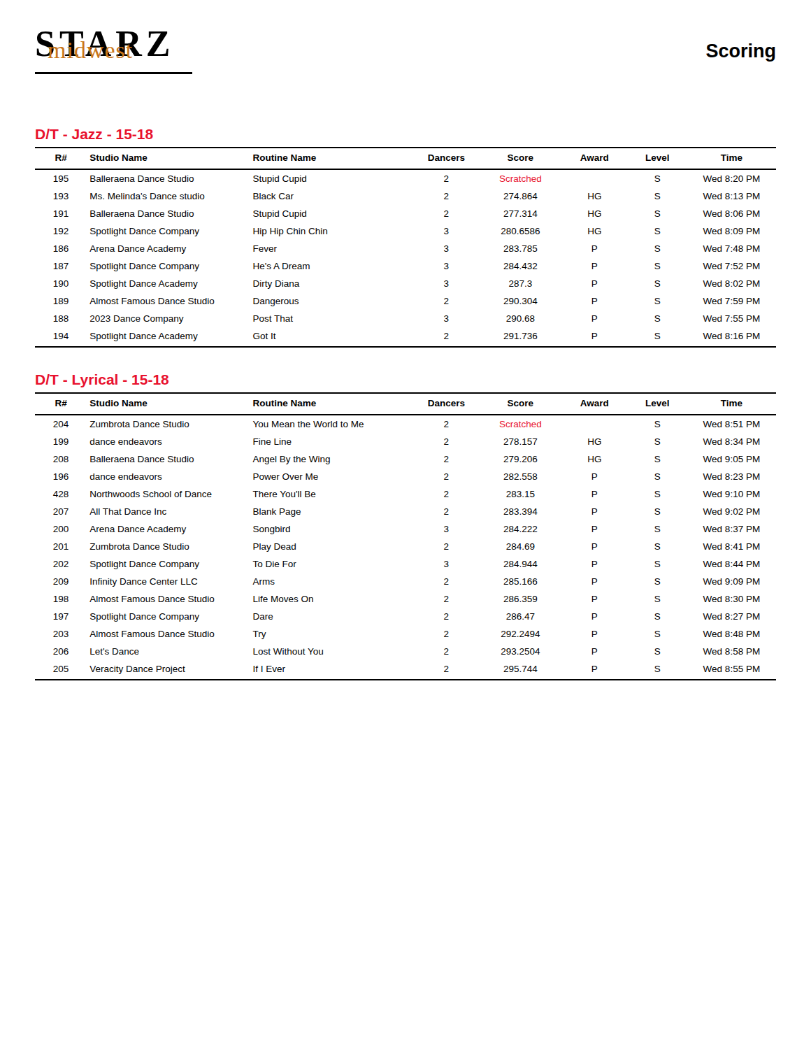STARZ
midwest
Scoring
D/T - Jazz - 15-18
| R# | Studio Name | Routine Name | Dancers | Score | Award | Level | Time |
| --- | --- | --- | --- | --- | --- | --- | --- |
| 195 | Balleraena Dance Studio | Stupid Cupid | 2 | Scratched | | S | Wed 8:20 PM |
| 193 | Ms. Melinda's Dance studio | Black Car | 2 | 274.864 | HG | S | Wed 8:13 PM |
| 191 | Balleraena Dance Studio | Stupid Cupid | 2 | 277.314 | HG | S | Wed 8:06 PM |
| 192 | Spotlight Dance Company | Hip Hip Chin Chin | 3 | 280.6586 | HG | S | Wed 8:09 PM |
| 186 | Arena Dance Academy | Fever | 3 | 283.785 | P | S | Wed 7:48 PM |
| 187 | Spotlight Dance Company | He's A Dream | 3 | 284.432 | P | S | Wed 7:52 PM |
| 190 | Spotlight Dance Academy | Dirty Diana | 3 | 287.3 | P | S | Wed 8:02 PM |
| 189 | Almost Famous Dance Studio | Dangerous | 2 | 290.304 | P | S | Wed 7:59 PM |
| 188 | 2023 Dance Company | Post That | 3 | 290.68 | P | S | Wed 7:55 PM |
| 194 | Spotlight Dance Academy | Got It | 2 | 291.736 | P | S | Wed 8:16 PM |
D/T - Lyrical - 15-18
| R# | Studio Name | Routine Name | Dancers | Score | Award | Level | Time |
| --- | --- | --- | --- | --- | --- | --- | --- |
| 204 | Zumbrota Dance Studio | You Mean the World to Me | 2 | Scratched | | S | Wed 8:51 PM |
| 199 | dance endeavors | Fine Line | 2 | 278.157 | HG | S | Wed 8:34 PM |
| 208 | Balleraena Dance Studio | Angel By the Wing | 2 | 279.206 | HG | S | Wed 9:05 PM |
| 196 | dance endeavors | Power Over Me | 2 | 282.558 | P | S | Wed 8:23 PM |
| 428 | Northwoods School of Dance | There You'll Be | 2 | 283.15 | P | S | Wed 9:10 PM |
| 207 | All That Dance Inc | Blank Page | 2 | 283.394 | P | S | Wed 9:02 PM |
| 200 | Arena Dance Academy | Songbird | 3 | 284.222 | P | S | Wed 8:37 PM |
| 201 | Zumbrota Dance Studio | Play Dead | 2 | 284.69 | P | S | Wed 8:41 PM |
| 202 | Spotlight Dance Company | To Die For | 3 | 284.944 | P | S | Wed 8:44 PM |
| 209 | Infinity Dance Center LLC | Arms | 2 | 285.166 | P | S | Wed 9:09 PM |
| 198 | Almost Famous Dance Studio | Life Moves On | 2 | 286.359 | P | S | Wed 8:30 PM |
| 197 | Spotlight Dance Company | Dare | 2 | 286.47 | P | S | Wed 8:27 PM |
| 203 | Almost Famous Dance Studio | Try | 2 | 292.2494 | P | S | Wed 8:48 PM |
| 206 | Let's Dance | Lost Without You | 2 | 293.2504 | P | S | Wed 8:58 PM |
| 205 | Veracity Dance Project | If I Ever | 2 | 295.744 | P | S | Wed 8:55 PM |